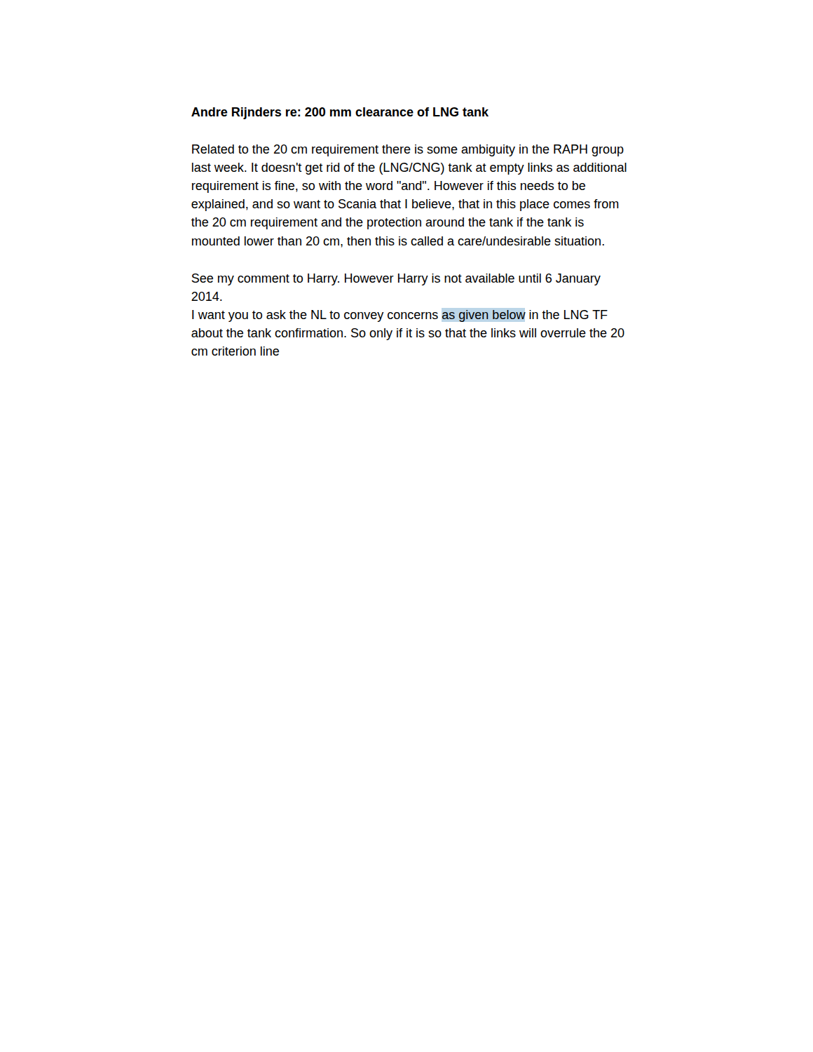Andre Rijnders re: 200 mm clearance of LNG tank
Related to the 20 cm requirement there is some ambiguity in the RAPH group last week. It doesn't get rid of the (LNG/CNG) tank at empty links as additional requirement is fine, so with the word "and". However if this needs to be explained, and so want to Scania that I believe, that in this place comes from the 20 cm requirement and the protection around the tank if the tank is mounted lower than 20 cm, then this is called a care/undesirable situation.
See my comment to Harry. However Harry is not available until 6 January 2014.
I want you to ask the NL to convey concerns as given below in the LNG TF about the tank confirmation. So only if it is so that the links will overrule the 20 cm criterion line